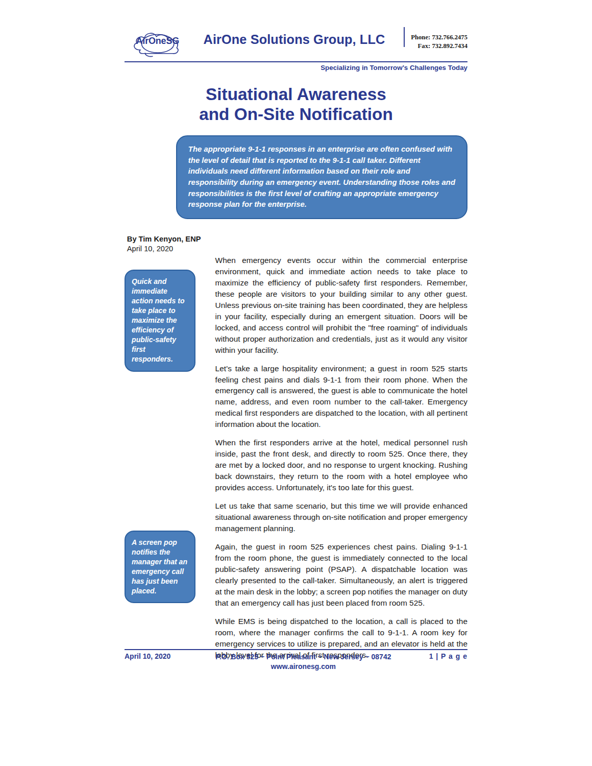AirOneSG
AirOne Solutions Group, LLC
Phone: 732.766.2475
Fax: 732.892.7434
Specializing in Tomorrow's Challenges Today
Situational Awareness
and On-Site Notification
The appropriate 9-1-1 responses in an enterprise are often confused with the level of detail that is reported to the 9-1-1 call taker. Different individuals need different information based on their role and responsibility during an emergency event. Understanding those roles and responsibilities is the first level of crafting an appropriate emergency response plan for the enterprise.
By Tim Kenyon, ENP
April 10, 2020
Quick and immediate action needs to take place to maximize the efficiency of public-safety first responders.
A screen pop notifies the manager that an emergency call has just been placed.
When emergency events occur within the commercial enterprise environment, quick and immediate action needs to take place to maximize the efficiency of public-safety first responders. Remember, these people are visitors to your building similar to any other guest. Unless previous on-site training has been coordinated, they are helpless in your facility, especially during an emergent situation. Doors will be locked, and access control will prohibit the "free roaming" of individuals without proper authorization and credentials, just as it would any visitor within your facility.
Let’s take a large hospitality environment; a guest in room 525 starts feeling chest pains and dials 9-1-1 from their room phone. When the emergency call is answered, the guest is able to communicate the hotel name, address, and even room number to the call-taker. Emergency medical first responders are dispatched to the location, with all pertinent information about the location.
When the first responders arrive at the hotel, medical personnel rush inside, past the front desk, and directly to room 525. Once there, they are met by a locked door, and no response to urgent knocking. Rushing back downstairs, they return to the room with a hotel employee who provides access. Unfortunately, it's too late for this guest.
Let us take that same scenario, but this time we will provide enhanced situational awareness through on-site notification and proper emergency management planning.
Again, the guest in room 525 experiences chest pains. Dialing 9-1-1 from the room phone, the guest is immediately connected to the local public-safety answering point (PSAP). A dispatchable location was clearly presented to the call-taker. Simultaneously, an alert is triggered at the main desk in the lobby; a screen pop notifies the manager on duty that an emergency call has just been placed from room 525.
While EMS is being dispatched to the location, a call is placed to the room, where the manager confirms the call to 9-1-1. A room key for emergency services to utilize is prepared, and an elevator is held at the lobby level for the arrival of first responders.
April 10, 2020
P.O. Box 525 ~ Point Pleasant ~ New Jersey ~ 08742
www.aironesg.com
1 | P a g e